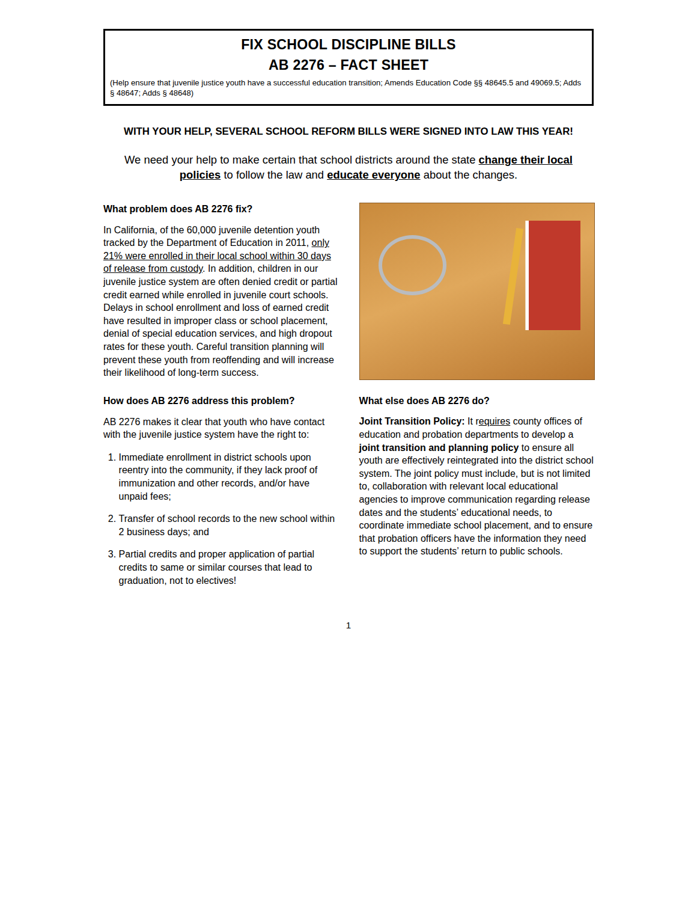FIX SCHOOL DISCIPLINE BILLS
AB 2276 – FACT SHEET
(Help ensure that juvenile justice youth have a successful education transition; Amends Education Code §§ 48645.5 and 49069.5; Adds § 48647; Adds § 48648)
WITH YOUR HELP, SEVERAL SCHOOL REFORM BILLS WERE SIGNED INTO LAW THIS YEAR!
We need your help to make certain that school districts around the state change their local policies to follow the law and educate everyone about the changes.
What problem does AB 2276 fix?
In California, of the 60,000 juvenile detention youth tracked by the Department of Education in 2011, only 21% were enrolled in their local school within 30 days of release from custody. In addition, children in our juvenile justice system are often denied credit or partial credit earned while enrolled in juvenile court schools. Delays in school enrollment and loss of earned credit have resulted in improper class or school placement, denial of special education services, and high dropout rates for these youth. Careful transition planning will prevent these youth from reoffending and will increase their likelihood of long-term success.
How does AB 2276 address this problem?
AB 2276 makes it clear that youth who have contact with the juvenile justice system have the right to:
Immediate enrollment in district schools upon reentry into the community, if they lack proof of immunization and other records, and/or have unpaid fees;
Transfer of school records to the new school within 2 business days; and
Partial credits and proper application of partial credits to same or similar courses that lead to graduation, not to electives!
What else does AB 2276 do?
Joint Transition Policy: It requires county offices of education and probation departments to develop a joint transition and planning policy to ensure all youth are effectively reintegrated into the district school system. The joint policy must include, but is not limited to, collaboration with relevant local educational agencies to improve communication regarding release dates and the students’ educational needs, to coordinate immediate school placement, and to ensure that probation officers have the information they need to support the students’ return to public schools.
1